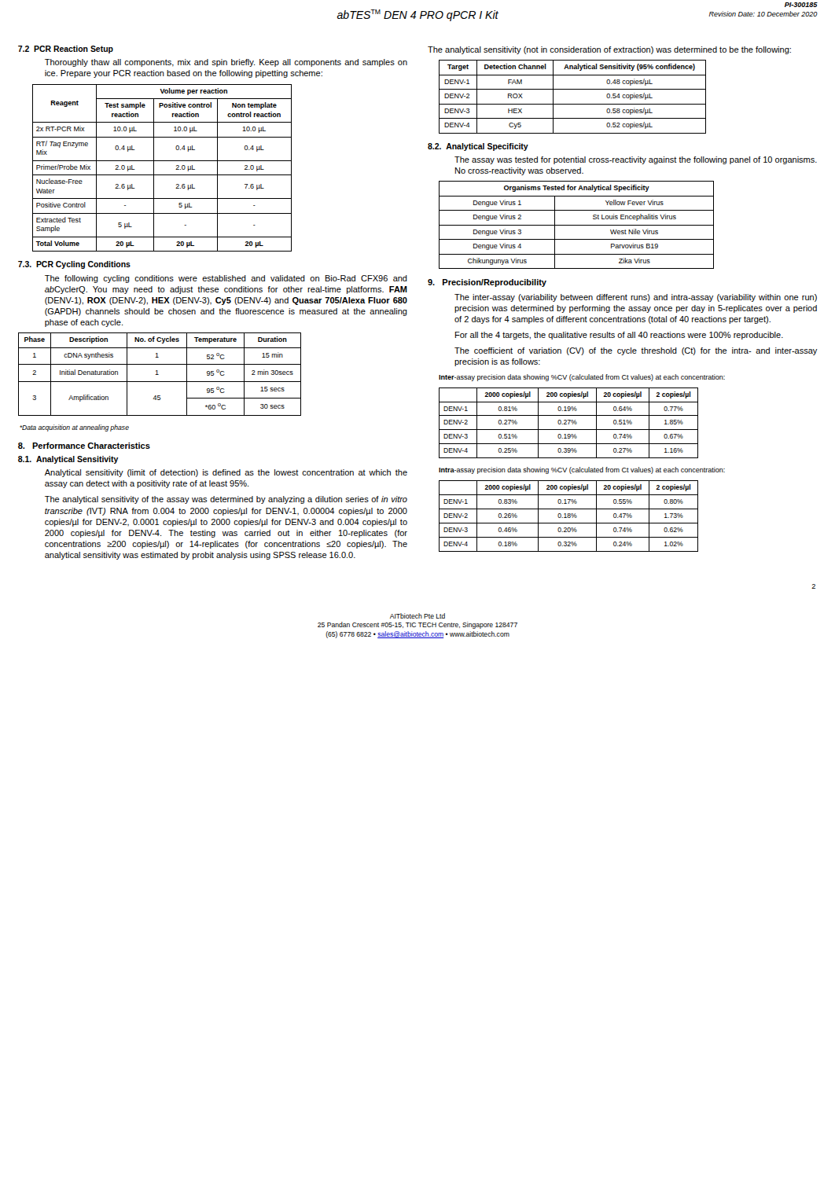PI-300185
Revision Date: 10 December 2020
ab TESTM DEN 4 PRO qPCR I Kit
7.2 PCR Reaction Setup
Thoroughly thaw all components, mix and spin briefly. Keep all components and samples on ice. Prepare your PCR reaction based on the following pipetting scheme:
| Reagent | Volume per reaction |
| --- | --- |
| Test sample reaction | Positive control reaction | Non template control reaction |
| 2x RT-PCR Mix | 10.0 µL | 10.0 µL | 10.0 µL |
| RT/ Taq Enzyme Mix | 0.4 µL | 0.4 µL | 0.4 µL |
| Primer/Probe Mix | 2.0 µL | 2.0 µL | 2.0 µL |
| Nuclease-Free Water | 2.6 µL | 2.6 µL | 7.6 µL |
| Positive Control | - | 5 µL | - |
| Extracted Test Sample | 5 µL | - | - |
| Total Volume | 20 µL | 20 µL | 20 µL |
7.3. PCR Cycling Conditions
The following cycling conditions were established and validated on Bio-Rad CFX96 and ab CyclerQ. You may need to adjust these conditions for other real-time platforms. FAM (DENV-1), ROX (DENV-2), HEX (DENV-3), Cy5 (DENV-4) and Quasar 705/Alexa Fluor 680 (GAPDH) channels should be chosen and the fluorescence is measured at the annealing phase of each cycle.
| Phase | Description | No. of Cycles | Temperature | Duration |
| --- | --- | --- | --- | --- |
| 1 | cDNA synthesis | 1 | 52 o C | 15 min |
| 2 | Initial Denaturation | 1 | 95 o C | 2 min 30secs |
| 3 | Amplification | 45 | 95 o C | 15 secs |
| *60 o C | 30 secs |
*Data acquisition at annealing phase
8. Performance Characteristics
8.1. Analytical Sensitivity
Analytical sensitivity (limit of detection) is defined as the lowest concentration at which the assay can detect with a positivity rate of at least 95%.
The analytical sensitivity of the assay was determined by analyzing a dilution series of in vitro transcribe (IVT) RNA from 0.004 to 2000 copies/µl for DENV-1, 0.00004 copies/µl to 2000 copies/µl for DENV-2, 0.0001 copies/µl to 2000 copies/µl for DENV-3 and 0.004 copies/µl to 2000 copies/µl for DENV-4. The testing was carried out in either 10-replicates (for concentrations ≥200 copies/µl) or 14-replicates (for concentrations ≤20 copies/µl). The analytical sensitivity was estimated by probit analysis using SPSS release 16.0.0.
The analytical sensitivity (not in consideration of extraction) was determined to be the following:
| Target | Detection Channel | Analytical Sensitivity (95% confidence) |
| --- | --- | --- |
| DENV-1 | FAM | 0.48 copies/µL |
| DENV-2 | ROX | 0.54 copies/µL |
| DENV-3 | HEX | 0.58 copies/µL |
| DENV-4 | Cy5 | 0.52 copies/µL |
8.2. Analytical Specificity
The assay was tested for potential cross-reactivity against the following panel of 10 organisms. No cross-reactivity was observed.
| Organisms Tested for Analytical Specificity |
| --- |
| Dengue Virus 1 | Yellow Fever Virus |
| Dengue Virus 2 | St Louis Encephalitis Virus |
| Dengue Virus 3 | West Nile Virus |
| Dengue Virus 4 | Parvovirus B19 |
| Chikungunya Virus | Zika Virus |
9. Precision/Reproducibility
The inter-assay (variability between different runs) and intra-assay (variability within one run) precision was determined by performing the assay once per day in 5-replicates over a period of 2 days for 4 samples of different concentrations (total of 40 reactions per target).
For all the 4 targets, the qualitative results of all 40 reactions were 100% reproducible.
The coefficient of variation (CV) of the cycle threshold (Ct) for the intra- and inter-assay precision is as follows:
Inter-assay precision data showing %CV (calculated from Ct values) at each concentration:
| | 2000 copies/µl | 200 copies/µl | 20 copies/µl | 2 copies/µl |
| --- | --- | --- | --- | --- |
| DENV-1 | 0.81% | 0.19% | 0.64% | 0.77% |
| DENV-2 | 0.27% | 0.27% | 0.51% | 1.85% |
| DENV-3 | 0.51% | 0.19% | 0.74% | 0.67% |
| DENV-4 | 0.25% | 0.39% | 0.27% | 1.16% |
Intra-assay precision data showing %CV (calculated from Ct values) at each concentration:
| | 2000 copies/µl | 200 copies/µl | 20 copies/µl | 2 copies/µl |
| --- | --- | --- | --- | --- |
| DENV-1 | 0.83% | 0.17% | 0.55% | 0.80% |
| DENV-2 | 0.26% | 0.18% | 0.47% | 1.73% |
| DENV-3 | 0.46% | 0.20% | 0.74% | 0.62% |
| DENV-4 | 0.18% | 0.32% | 0.24% | 1.02% |
2
AITbiotech Pte Ltd
25 Pandan Crescent #05-15, TIC TECH Centre, Singapore 128477
(65) 6778 6822 • sales@aitbiotech.com • www.aitbiotech.com